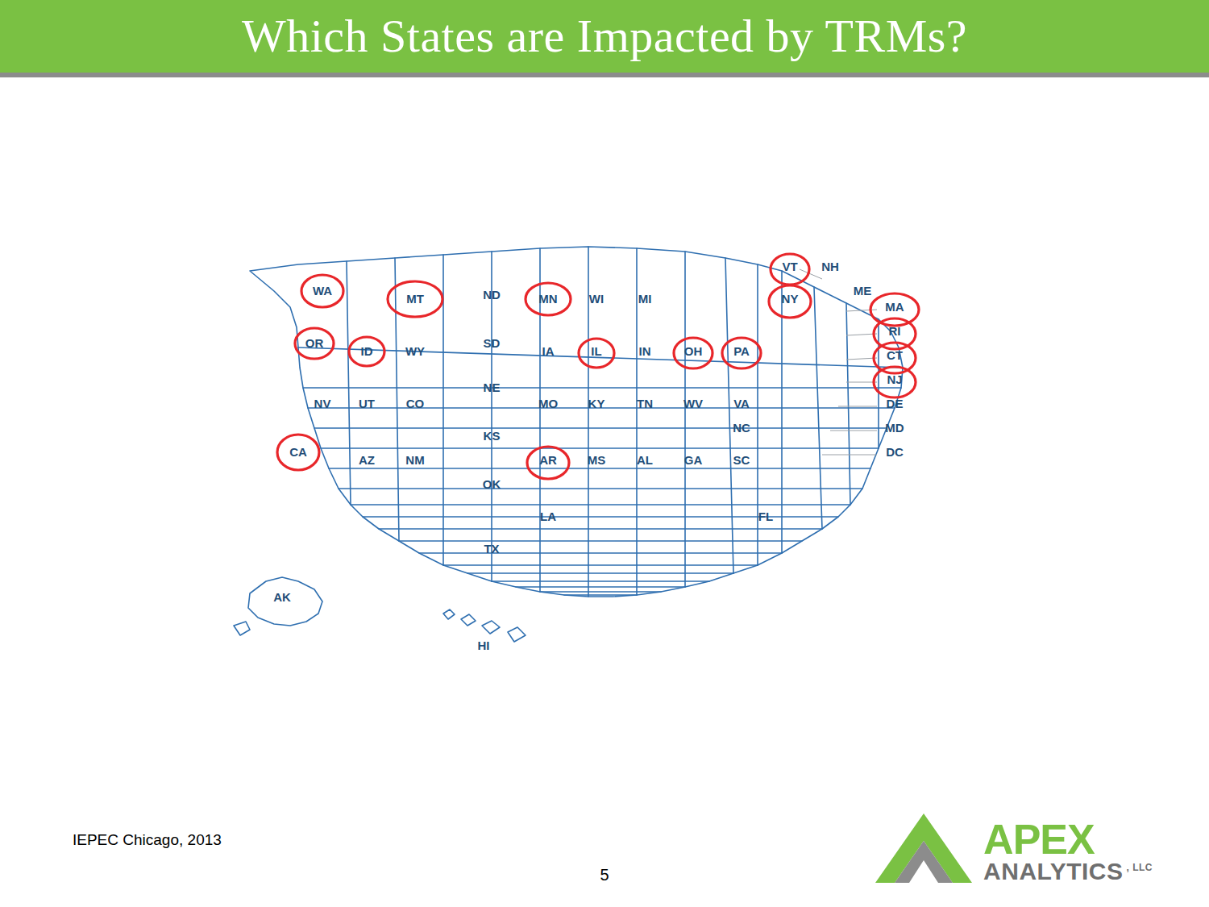Which States are Impacted by TRMs?
WA OR ID MT ND SD NE KS OK TX WY CO NM UT AZ NV CA MN IA MO AR LA WI IL KY MS MI IN TN AL OH WV GA PA VA SC NC NY VT NH ME MA RI CT NJ DE MD DC FL AK HI
IEPEC Chicago, 2013
5
APEX
ANALYTICS, LLC